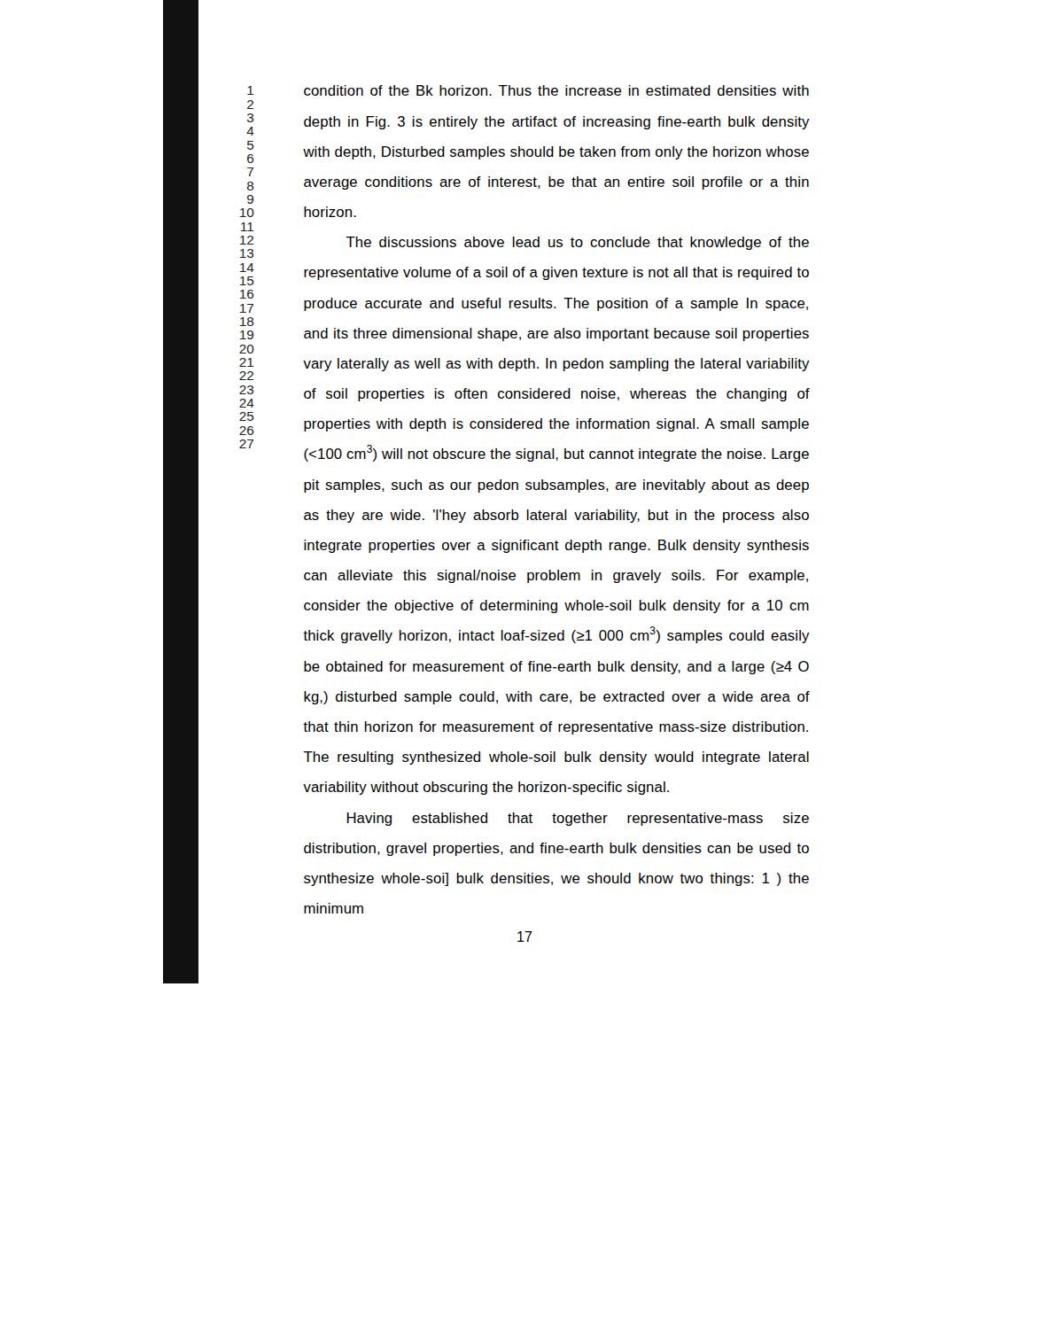1
2
3
4
5
6
7
8
9
10
11
12
13
14
15
16
17
18
19
20
21
22
23
24
25
26
27
condition of the Bk horizon. Thus the increase in estimated densities with depth in Fig. 3 is entirely the artifact of increasing fine-earth bulk density with depth, Disturbed samples should be taken from only the horizon whose average conditions are of interest, be that an entire soil profile or a thin horizon.
The discussions above lead us to conclude that knowledge of the representative volume of a soil of a given texture is not all that is required to produce accurate and useful results. The position of a sample In space, and its three dimensional shape, are also important because soil properties vary laterally as well as with depth. In pedon sampling the lateral variability of soil properties is often considered noise, whereas the changing of properties with depth is considered the information signal. A small sample (<100 cm3) will not obscure the signal, but cannot integrate the noise. Large pit samples, such as our pedon subsamples, are inevitably about as deep as they are wide. 'l'hey absorb lateral variability, but in the process also integrate properties over a significant depth range. Bulk density synthesis can alleviate this signal/noise problem in gravely soils. For example, consider the objective of determining whole-soil bulk density for a 10 cm thick gravelly horizon, intact loaf-sized (≥1 000 cm3) samples could easily be obtained for measurement of fine-earth bulk density, and a large (≥4 O kg,) disturbed sample could, with care, be extracted over a wide area of that thin horizon for measurement of representative mass-size distribution. The resulting synthesized whole-soil bulk density would integrate lateral variability without obscuring the horizon-specific signal.
Having established that together representative-mass size distribution, gravel properties, and fine-earth bulk densities can be used to synthesize whole-soi] bulk densities, we should know two things: 1 ) the minimum
17